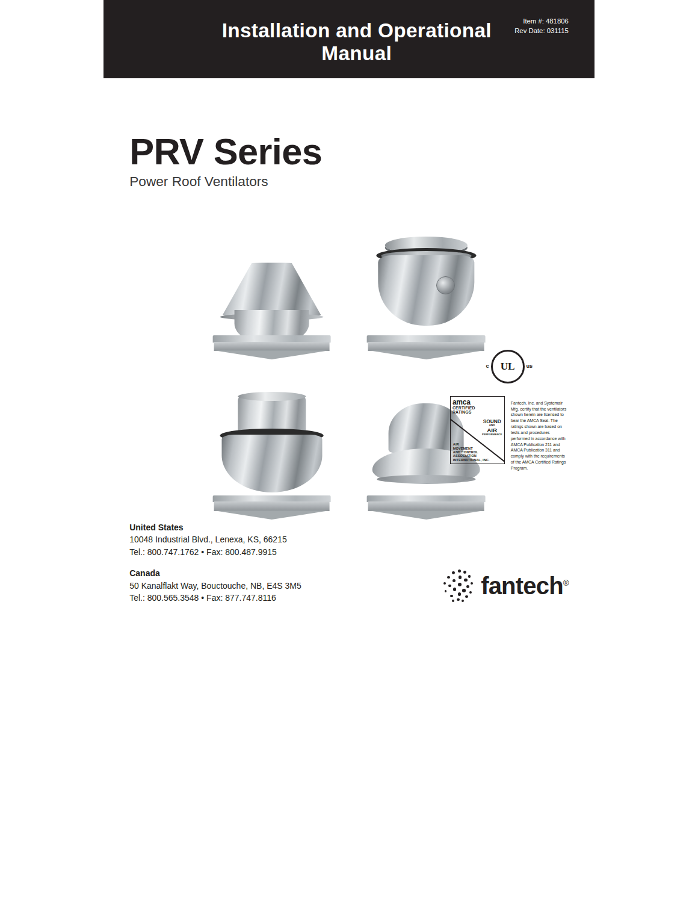Installation and Operational Manual
Item #: 481806
Rev Date: 031115
PRV Series
Power Roof Ventilators
c UL us
amca
CERTIFIED
RATINGS
SOUND
AND
AIR
PERFORMANCE
AIR
MOVEMENT
AND CONTROL
ASSOCIATION
INTERNATIONAL, INC.
Fantech, Inc. and Systemair Mfg. certify that the ventilators shown herein are licensed to bear the AMCA Seal. The ratings shown are based on tests and procedures performed in accordance with AMCA Publication 211 and AMCA Publication 311 and comply with the requirements of the AMCA Certified Ratings Program.
United States
10048 Industrial Blvd., Lenexa, KS, 66215
Tel.: 800.747.1762 • Fax: 800.487.9915
Canada
50 Kanalflakt Way, Bouctouche, NB, E4S 3M5
Tel.: 800.565.3548 • Fax: 877.747.8116
fantech®